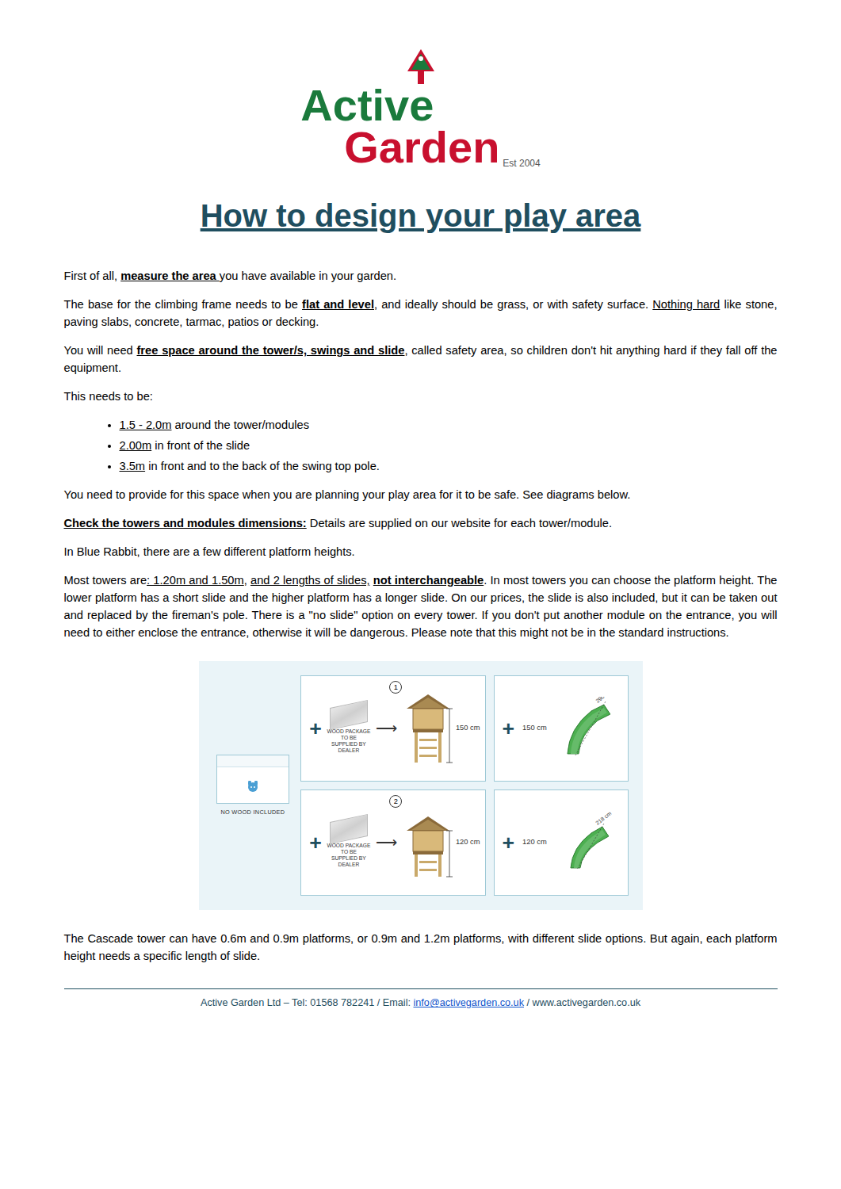Active GardenEst 2004
How to design your play area
First of all, measure the area you have available in your garden.
The base for the climbing frame needs to be flat and level, and ideally should be grass, or with safety surface. Nothing hard like stone, paving slabs, concrete, tarmac, patios or decking.
You will need free space around the tower/s, swings and slide, called safety area, so children don't hit anything hard if they fall off the equipment.
This needs to be:
1.5 - 2.0m around the tower/modules
2.00m in front of the slide
3.5m in front and to the back of the swing top pole.
You need to provide for this space when you are planning your play area for it to be safe. See diagrams below.
Check the towers and modules dimensions: Details are supplied on our website for each tower/module.
In Blue Rabbit, there are a few different platform heights.
Most towers are: 1.20m and 1.50m, and 2 lengths of slides, not interchangeable. In most towers you can choose the platform height. The lower platform has a short slide and the higher platform has a longer slide. On our prices, the slide is also included, but it can be taken out and replaced by the fireman's pole. There is a "no slide" option on every tower. If you don't put another module on the entrance, you will need to either enclose the entrance, otherwise it will be dangerous. Please note that this might not be in the standard instructions.
NO WOOD INCLUDED
1 +
WOOD PACKAGE TO BE
SUPPLIED BY DEALER
⟶ 150 cm
2 +
WOOD PACKAGE TO BE
SUPPLIED BY DEALER
⟶ 120 cm
+ 150 cm 290 cm
+ 120 cm 218 cm
The Cascade tower can have 0.6m and 0.9m platforms, or 0.9m and 1.2m platforms, with different slide options. But again, each platform height needs a specific length of slide.
Active Garden Ltd – Tel: 01568 782241 / Email: info@activegarden.co.uk / www.activegarden.co.uk